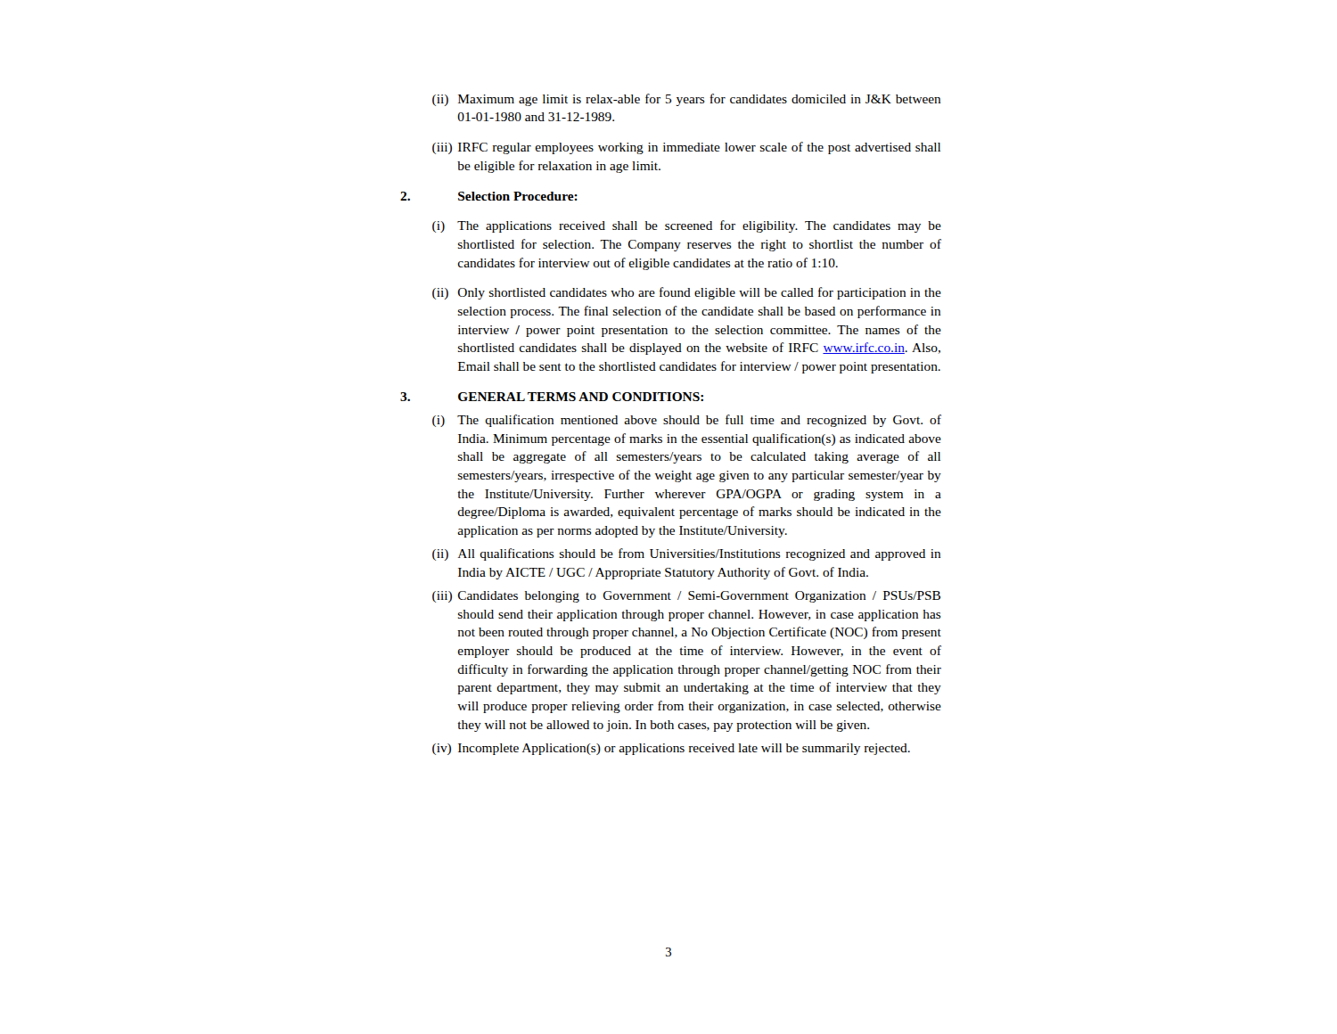(ii)
Maximum age limit is relax-able for 5 years for candidates domiciled in J&K between 01-01-1980 and 31-12-1989.
(iii)
IRFC regular employees working in immediate lower scale of the post advertised shall be eligible for relaxation in age limit.
2.
Selection Procedure:
(i)
The applications received shall be screened for eligibility. The candidates may be shortlisted for selection. The Company reserves the right to shortlist the number of candidates for interview out of eligible candidates at the ratio of 1:10.
(ii)
Only shortlisted candidates who are found eligible will be called for participation in the selection process. The final selection of the candidate shall be based on performance in interview / power point presentation to the selection committee. The names of the shortlisted candidates shall be displayed on the website of IRFC www.irfc.co.in. Also, Email shall be sent to the shortlisted candidates for interview / power point presentation.
3.
GENERAL TERMS AND CONDITIONS:
(i)
The qualification mentioned above should be full time and recognized by Govt. of India. Minimum percentage of marks in the essential qualification(s) as indicated above shall be aggregate of all semesters/years to be calculated taking average of all semesters/years, irrespective of the weight age given to any particular semester/year by the Institute/University. Further wherever GPA/OGPA or grading system in a degree/Diploma is awarded, equivalent percentage of marks should be indicated in the application as per norms adopted by the Institute/University.
(ii)
All qualifications should be from Universities/Institutions recognized and approved in India by AICTE / UGC / Appropriate Statutory Authority of Govt. of India.
(iii)
Candidates belonging to Government / Semi-Government Organization / PSUs/PSB should send their application through proper channel. However, in case application has not been routed through proper channel, a No Objection Certificate (NOC) from present employer should be produced at the time of interview. However, in the event of difficulty in forwarding the application through proper channel/getting NOC from their parent department, they may submit an undertaking at the time of interview that they will produce proper relieving order from their organization, in case selected, otherwise they will not be allowed to join. In both cases, pay protection will be given.
(iv)
Incomplete Application(s) or applications received late will be summarily rejected.
3